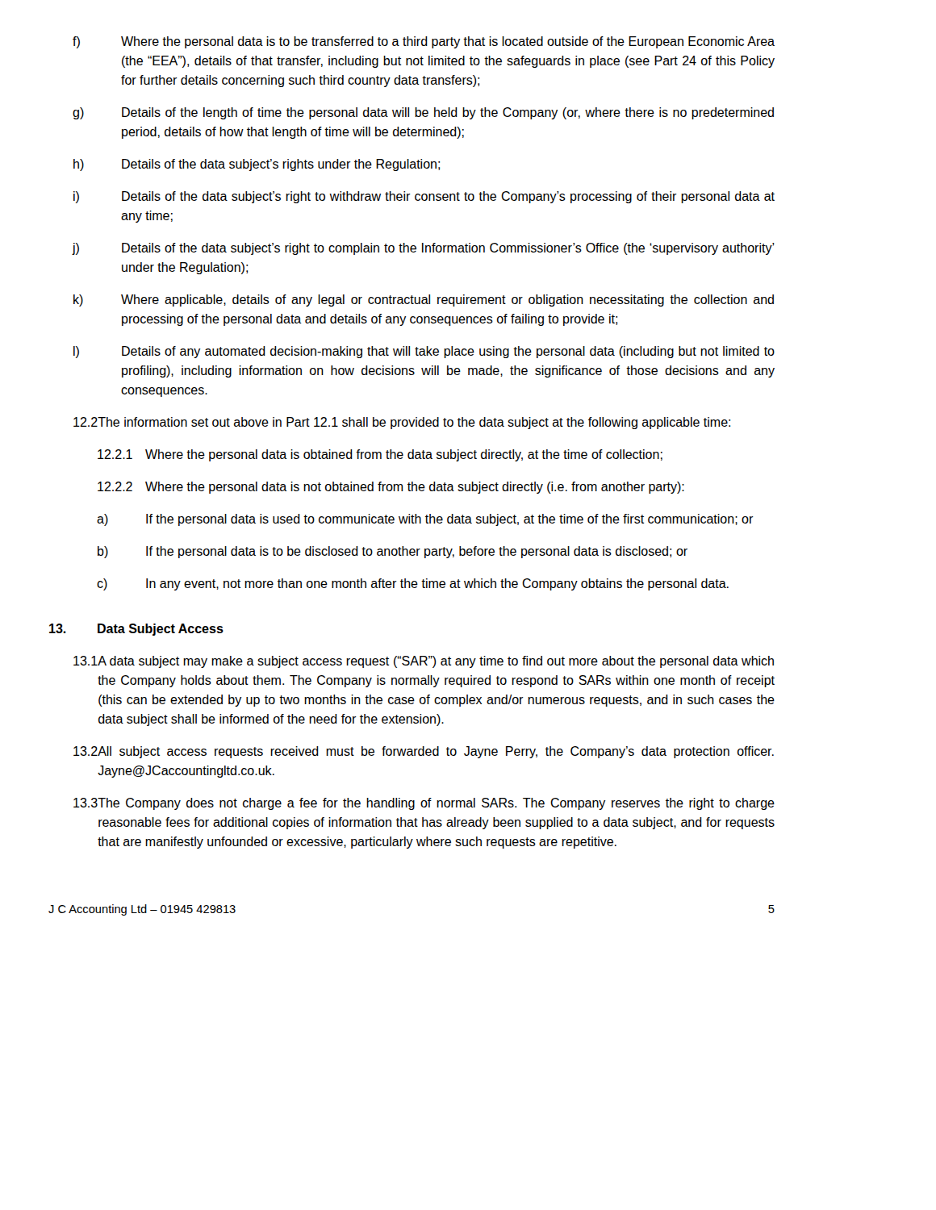f)
Where the personal data is to be transferred to a third party that is located outside of the European Economic Area (the “EEA”), details of that transfer, including but not limited to the safeguards in place (see Part 24 of this Policy for further details concerning such third country data transfers);
g)
Details of the length of time the personal data will be held by the Company (or, where there is no predetermined period, details of how that length of time will be determined);
h)
Details of the data subject’s rights under the Regulation;
i)
Details of the data subject’s right to withdraw their consent to the Company’s processing of their personal data at any time;
j)
Details of the data subject’s right to complain to the Information Commissioner’s Office (the ‘supervisory authority’ under the Regulation);
k)
Where applicable, details of any legal or contractual requirement or obligation necessitating the collection and processing of the personal data and details of any consequences of failing to provide it;
l)
Details of any automated decision-making that will take place using the personal data (including but not limited to profiling), including information on how decisions will be made, the significance of those decisions and any consequences.
12.2
The information set out above in Part 12.1 shall be provided to the data subject at the following applicable time:
12.2.1
Where the personal data is obtained from the data subject directly, at the time of collection;
12.2.2
Where the personal data is not obtained from the data subject directly (i.e. from another party):
a)
If the personal data is used to communicate with the data subject, at the time of the first communication; or
b)
If the personal data is to be disclosed to another party, before the personal data is disclosed; or
c)
In any event, not more than one month after the time at which the Company obtains the personal data.
13.
Data Subject Access
13.1
A data subject may make a subject access request (“SAR”) at any time to find out more about the personal data which the Company holds about them. The Company is normally required to respond to SARs within one month of receipt (this can be extended by up to two months in the case of complex and/or numerous requests, and in such cases the data subject shall be informed of the need for the extension).
13.2
All subject access requests received must be forwarded to Jayne Perry, the Company’s data protection officer. Jayne@JCaccountingltd.co.uk.
13.3
The Company does not charge a fee for the handling of normal SARs. The Company reserves the right to charge reasonable fees for additional copies of information that has already been supplied to a data subject, and for requests that are manifestly unfounded or excessive, particularly where such requests are repetitive.
J C Accounting Ltd – 01945 429813
5